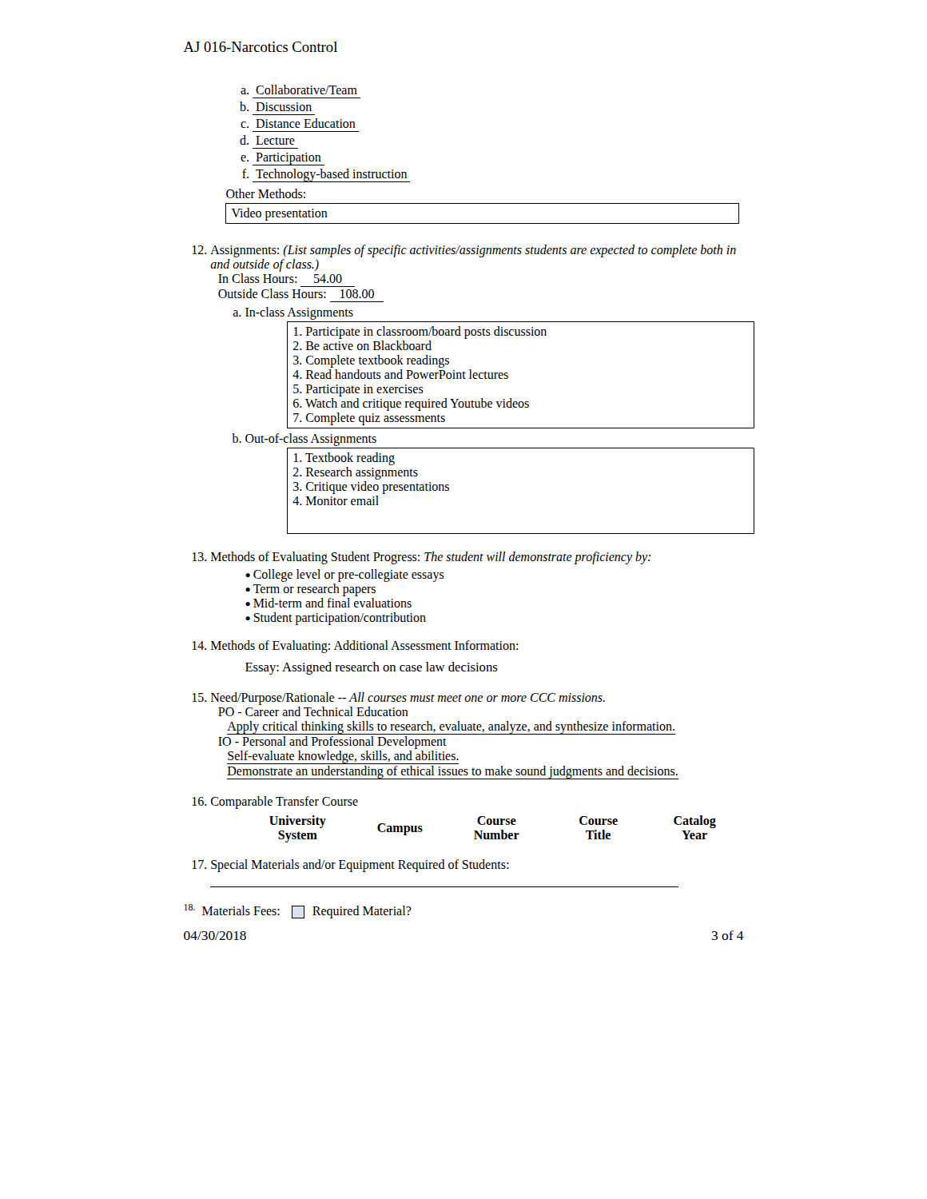AJ 016-Narcotics Control
Collaborative/Team
Discussion
Distance Education
Lecture
Participation
Technology-based instruction
Other Methods:
Video presentation
Assignments: (List samples of specific activities/assignments students are expected to complete both in and outside of class.)
In Class Hours: 54.00
Outside Class Hours: 108.00
In-class Assignments
1. Participate in classroom/board posts discussion
2. Be active on Blackboard
3. Complete textbook readings
4. Read handouts and PowerPoint lectures
5. Participate in exercises
6. Watch and critique required Youtube videos
7. Complete quiz assessments
Out-of-class Assignments
1. Textbook reading
2. Research assignments
3. Critique video presentations
4. Monitor email
Methods of Evaluating Student Progress: The student will demonstrate proficiency by:
College level or pre-collegiate essays
Term or research papers
Mid-term and final evaluations
Student participation/contribution
Methods of Evaluating: Additional Assessment Information:
Essay: Assigned research on case law decisions
Need/Purpose/Rationale -- All courses must meet one or more CCC missions.
PO - Career and Technical Education
Apply critical thinking skills to research, evaluate, analyze, and synthesize information.
IO - Personal and Professional Development
Self-evaluate knowledge, skills, and abilities.
Demonstrate an understanding of ethical issues to make sound judgments and decisions.
Comparable Transfer Course
| University System | Campus | Course Number | Course Title | Catalog Year |
| --- | --- | --- | --- | --- |
Special Materials and/or Equipment Required of Students:
18. Materials Fees: Required Material?
04/30/2018 3 of 4